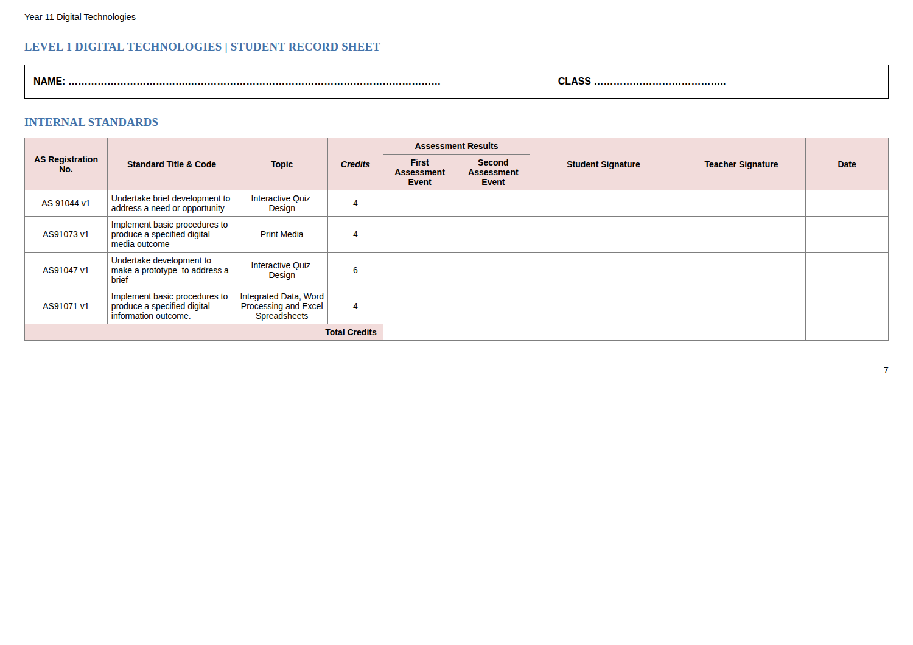Year 11 Digital Technologies
LEVEL 1 DIGITAL TECHNOLOGIES | STUDENT RECORD SHEET
NAME: ……………………………….……………………………………………………………………
CLASS …………………………………..
INTERNAL STANDARDS
| AS Registration No. | Standard Title & Code | Topic | Credits | Assessment Results | Student Signature | Teacher Signature | Date |
| --- | --- | --- | --- | --- | --- | --- | --- |
| First Assessment Event | Second Assessment Event |
| AS 91044 v1 | Undertake brief development to address a need or opportunity | Interactive Quiz Design | 4 | | | | | |
| AS91073 v1 | Implement basic procedures to produce a specified digital media outcome | Print Media | 4 | | | | | |
| AS91047 v1 | Undertake development to make a prototype to address a brief | Interactive Quiz Design | 6 | | | | | |
| AS91071 v1 | Implement basic procedures to produce a specified digital information outcome. | Integrated Data, Word Processing and Excel Spreadsheets | 4 | | | | | |
| Total Credits | | | | | |
7